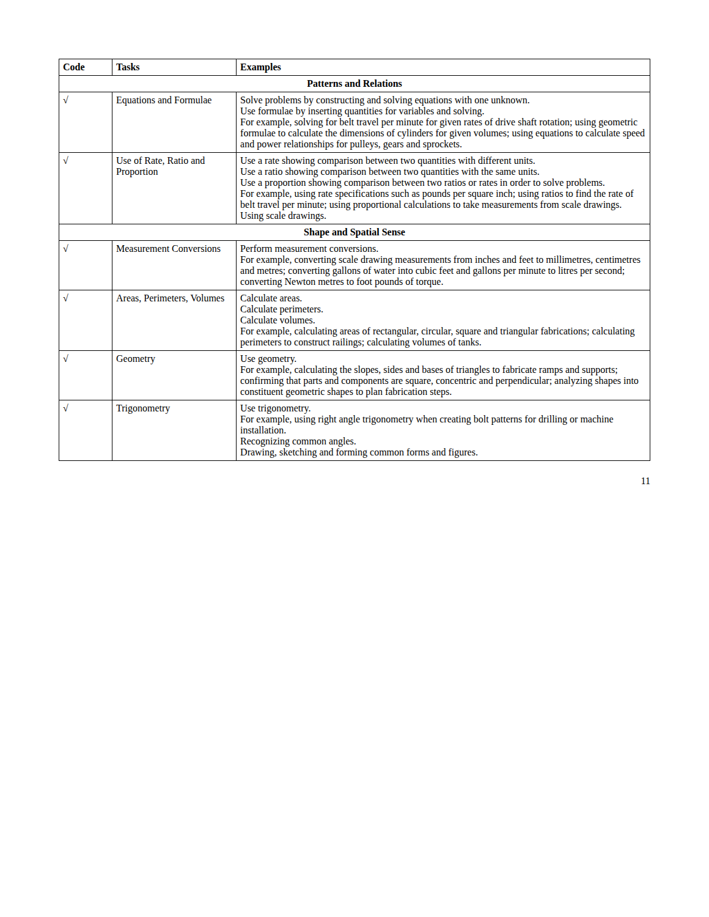| Code | Tasks | Examples |
| --- | --- | --- |
| Patterns and Relations |
| √ | Equations and Formulae | Solve problems by constructing and solving equations with one unknown. Use formulae by inserting quantities for variables and solving. For example, solving for belt travel per minute for given rates of drive shaft rotation; using geometric formulae to calculate the dimensions of cylinders for given volumes; using equations to calculate speed and power relationships for pulleys, gears and sprockets. |
| √ | Use of Rate, Ratio and Proportion | Use a rate showing comparison between two quantities with different units. Use a ratio showing comparison between two quantities with the same units. Use a proportion showing comparison between two ratios or rates in order to solve problems. For example, using rate specifications such as pounds per square inch; using ratios to find the rate of belt travel per minute; using proportional calculations to take measurements from scale drawings. Using scale drawings. |
| Shape and Spatial Sense |
| √ | Measurement Conversions | Perform measurement conversions. For example, converting scale drawing measurements from inches and feet to millimetres, centimetres and metres; converting gallons of water into cubic feet and gallons per minute to litres per second; converting Newton metres to foot pounds of torque. |
| √ | Areas, Perimeters, Volumes | Calculate areas. Calculate perimeters. Calculate volumes. For example, calculating areas of rectangular, circular, square and triangular fabrications; calculating perimeters to construct railings; calculating volumes of tanks. |
| √ | Geometry | Use geometry. For example, calculating the slopes, sides and bases of triangles to fabricate ramps and supports; confirming that parts and components are square, concentric and perpendicular; analyzing shapes into constituent geometric shapes to plan fabrication steps. |
| √ | Trigonometry | Use trigonometry. For example, using right angle trigonometry when creating bolt patterns for drilling or machine installation. Recognizing common angles. Drawing, sketching and forming common forms and figures. |
11